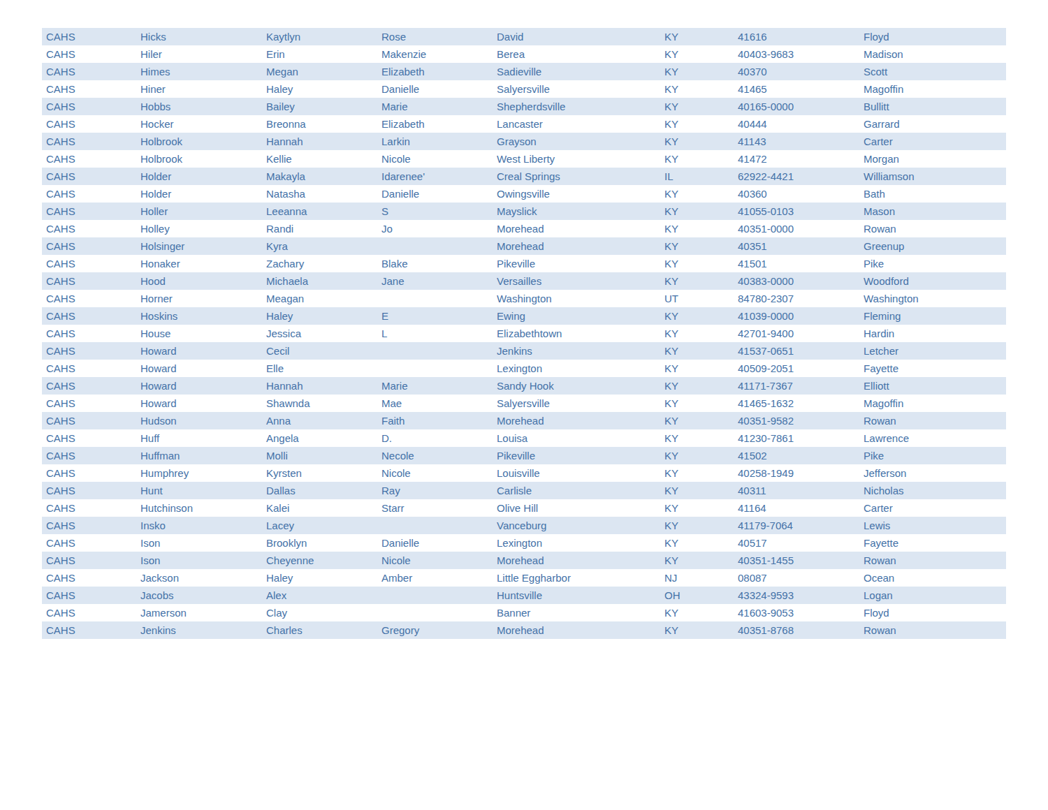| CAHS | Hicks | Kaytlyn | Rose | David | KY | 41616 | Floyd |
| CAHS | Hiler | Erin | Makenzie | Berea | KY | 40403-9683 | Madison |
| CAHS | Himes | Megan | Elizabeth | Sadieville | KY | 40370 | Scott |
| CAHS | Hiner | Haley | Danielle | Salyersville | KY | 41465 | Magoffin |
| CAHS | Hobbs | Bailey | Marie | Shepherdsville | KY | 40165-0000 | Bullitt |
| CAHS | Hocker | Breonna | Elizabeth | Lancaster | KY | 40444 | Garrard |
| CAHS | Holbrook | Hannah | Larkin | Grayson | KY | 41143 | Carter |
| CAHS | Holbrook | Kellie | Nicole | West Liberty | KY | 41472 | Morgan |
| CAHS | Holder | Makayla | Idarenee' | Creal Springs | IL | 62922-4421 | Williamson |
| CAHS | Holder | Natasha | Danielle | Owingsville | KY | 40360 | Bath |
| CAHS | Holler | Leeanna | S | Mayslick | KY | 41055-0103 | Mason |
| CAHS | Holley | Randi | Jo | Morehead | KY | 40351-0000 | Rowan |
| CAHS | Holsinger | Kyra | | Morehead | KY | 40351 | Greenup |
| CAHS | Honaker | Zachary | Blake | Pikeville | KY | 41501 | Pike |
| CAHS | Hood | Michaela | Jane | Versailles | KY | 40383-0000 | Woodford |
| CAHS | Horner | Meagan | | Washington | UT | 84780-2307 | Washington |
| CAHS | Hoskins | Haley | E | Ewing | KY | 41039-0000 | Fleming |
| CAHS | House | Jessica | L | Elizabethtown | KY | 42701-9400 | Hardin |
| CAHS | Howard | Cecil | | Jenkins | KY | 41537-0651 | Letcher |
| CAHS | Howard | Elle | | Lexington | KY | 40509-2051 | Fayette |
| CAHS | Howard | Hannah | Marie | Sandy Hook | KY | 41171-7367 | Elliott |
| CAHS | Howard | Shawnda | Mae | Salyersville | KY | 41465-1632 | Magoffin |
| CAHS | Hudson | Anna | Faith | Morehead | KY | 40351-9582 | Rowan |
| CAHS | Huff | Angela | D. | Louisa | KY | 41230-7861 | Lawrence |
| CAHS | Huffman | Molli | Necole | Pikeville | KY | 41502 | Pike |
| CAHS | Humphrey | Kyrsten | Nicole | Louisville | KY | 40258-1949 | Jefferson |
| CAHS | Hunt | Dallas | Ray | Carlisle | KY | 40311 | Nicholas |
| CAHS | Hutchinson | Kalei | Starr | Olive Hill | KY | 41164 | Carter |
| CAHS | Insko | Lacey | | Vanceburg | KY | 41179-7064 | Lewis |
| CAHS | Ison | Brooklyn | Danielle | Lexington | KY | 40517 | Fayette |
| CAHS | Ison | Cheyenne | Nicole | Morehead | KY | 40351-1455 | Rowan |
| CAHS | Jackson | Haley | Amber | Little Eggharbor | NJ | 08087 | Ocean |
| CAHS | Jacobs | Alex | | Huntsville | OH | 43324-9593 | Logan |
| CAHS | Jamerson | Clay | | Banner | KY | 41603-9053 | Floyd |
| CAHS | Jenkins | Charles | Gregory | Morehead | KY | 40351-8768 | Rowan |